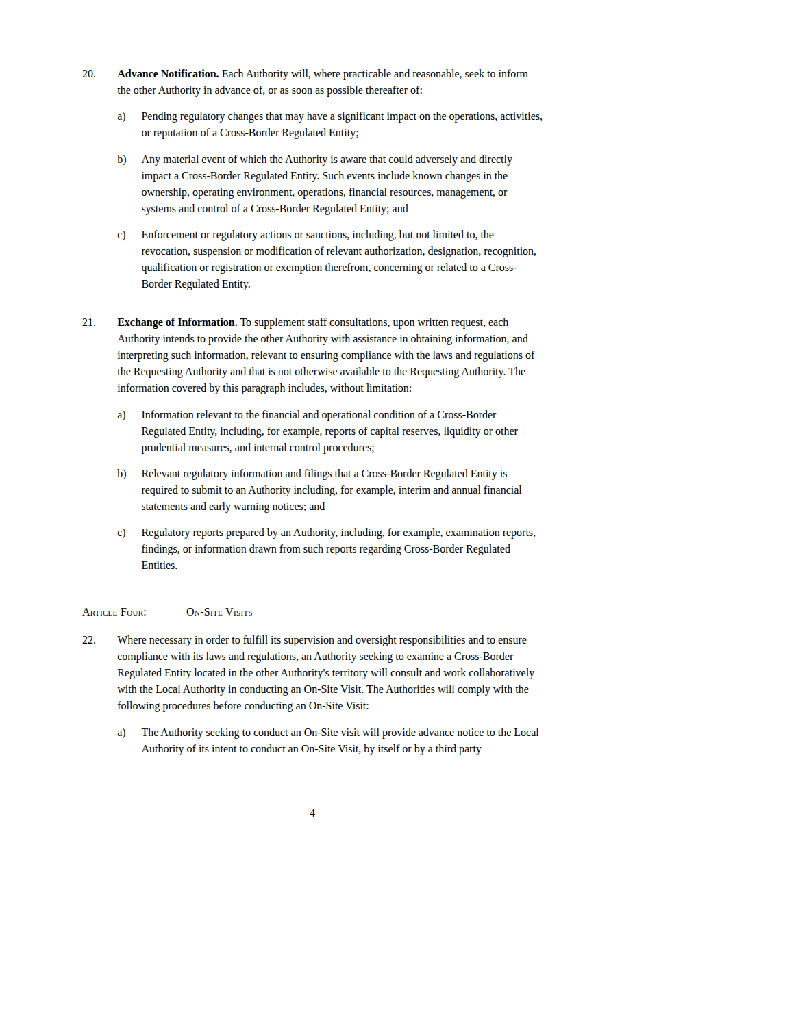20.
Advance Notification. Each Authority will, where practicable and reasonable, seek to inform the other Authority in advance of, or as soon as possible thereafter of:
a)
Pending regulatory changes that may have a significant impact on the operations, activities, or reputation of a Cross-Border Regulated Entity;
b)
Any material event of which the Authority is aware that could adversely and directly impact a Cross-Border Regulated Entity. Such events include known changes in the ownership, operating environment, operations, financial resources, management, or systems and control of a Cross-Border Regulated Entity; and
c)
Enforcement or regulatory actions or sanctions, including, but not limited to, the revocation, suspension or modification of relevant authorization, designation, recognition, qualification or registration or exemption therefrom, concerning or related to a Cross-Border Regulated Entity.
21.
Exchange of Information. To supplement staff consultations, upon written request, each Authority intends to provide the other Authority with assistance in obtaining information, and interpreting such information, relevant to ensuring compliance with the laws and regulations of the Requesting Authority and that is not otherwise available to the Requesting Authority. The information covered by this paragraph includes, without limitation:
a)
Information relevant to the financial and operational condition of a Cross-Border Regulated Entity, including, for example, reports of capital reserves, liquidity or other prudential measures, and internal control procedures;
b)
Relevant regulatory information and filings that a Cross-Border Regulated Entity is required to submit to an Authority including, for example, interim and annual financial statements and early warning notices; and
c)
Regulatory reports prepared by an Authority, including, for example, examination reports, findings, or information drawn from such reports regarding Cross-Border Regulated Entities.
Article Four: On-Site Visits
22.
Where necessary in order to fulfill its supervision and oversight responsibilities and to ensure compliance with its laws and regulations, an Authority seeking to examine a Cross-Border Regulated Entity located in the other Authority's territory will consult and work collaboratively with the Local Authority in conducting an On-Site Visit. The Authorities will comply with the following procedures before conducting an On-Site Visit:
a)
The Authority seeking to conduct an On-Site visit will provide advance notice to the Local Authority of its intent to conduct an On-Site Visit, by itself or by a third party
4